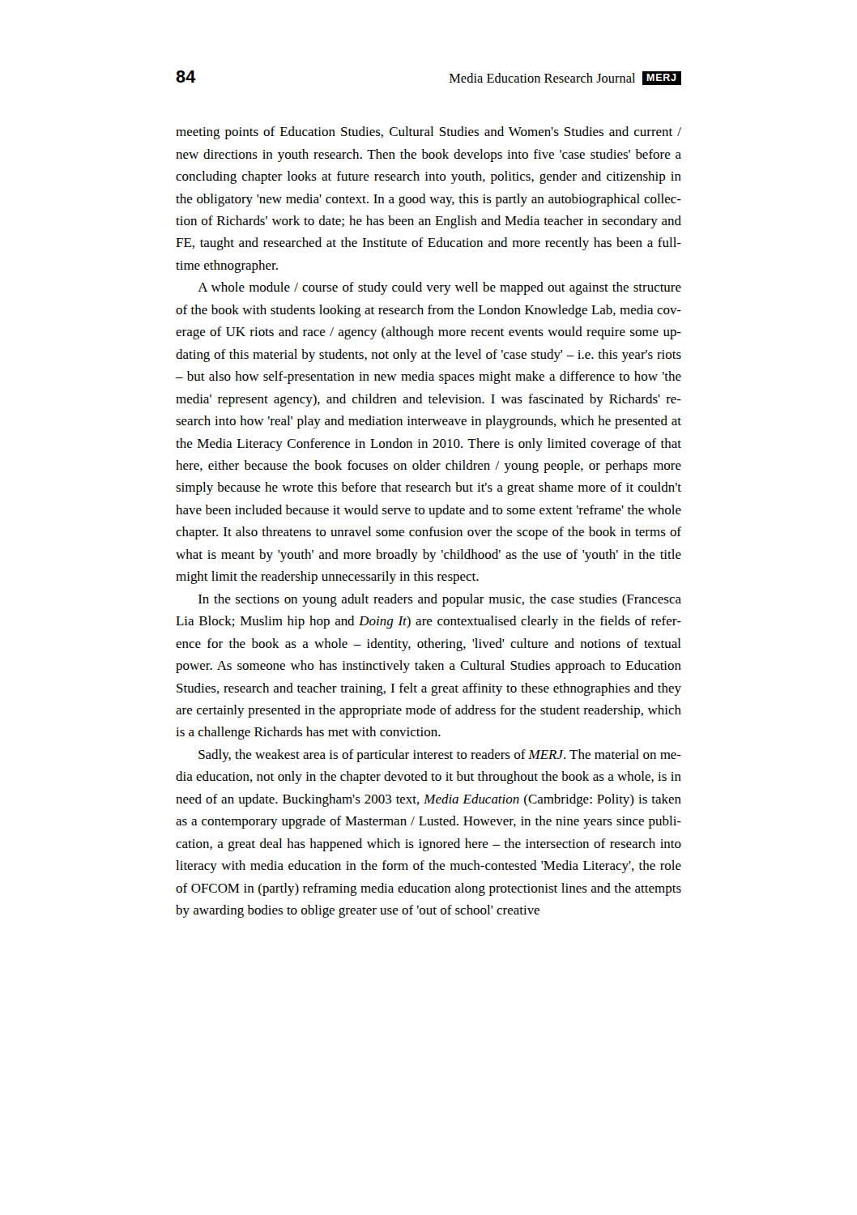84
Media Education Research Journal MERJ
meeting points of Education Studies, Cultural Studies and Women's Studies and current / new directions in youth research. Then the book develops into five 'case studies' before a concluding chapter looks at future research into youth, politics, gender and citizenship in the obligatory 'new media' context. In a good way, this is partly an autobiographical collection of Richards' work to date; he has been an English and Media teacher in secondary and FE, taught and researched at the Institute of Education and more recently has been a full-time ethnographer.
A whole module / course of study could very well be mapped out against the structure of the book with students looking at research from the London Knowledge Lab, media coverage of UK riots and race / agency (although more recent events would require some updating of this material by students, not only at the level of 'case study' – i.e. this year's riots – but also how self-presentation in new media spaces might make a difference to how 'the media' represent agency), and children and television. I was fascinated by Richards' research into how 'real' play and mediation interweave in playgrounds, which he presented at the Media Literacy Conference in London in 2010. There is only limited coverage of that here, either because the book focuses on older children / young people, or perhaps more simply because he wrote this before that research but it's a great shame more of it couldn't have been included because it would serve to update and to some extent 'reframe' the whole chapter. It also threatens to unravel some confusion over the scope of the book in terms of what is meant by 'youth' and more broadly by 'childhood' as the use of 'youth' in the title might limit the readership unnecessarily in this respect.
In the sections on young adult readers and popular music, the case studies (Francesca Lia Block; Muslim hip hop and Doing It) are contextualised clearly in the fields of reference for the book as a whole – identity, othering, 'lived' culture and notions of textual power. As someone who has instinctively taken a Cultural Studies approach to Education Studies, research and teacher training, I felt a great affinity to these ethnographies and they are certainly presented in the appropriate mode of address for the student readership, which is a challenge Richards has met with conviction.
Sadly, the weakest area is of particular interest to readers of MERJ. The material on media education, not only in the chapter devoted to it but throughout the book as a whole, is in need of an update. Buckingham's 2003 text, Media Education (Cambridge: Polity) is taken as a contemporary upgrade of Masterman / Lusted. However, in the nine years since publication, a great deal has happened which is ignored here – the intersection of research into literacy with media education in the form of the much-contested 'Media Literacy', the role of OFCOM in (partly) reframing media education along protectionist lines and the attempts by awarding bodies to oblige greater use of 'out of school' creative